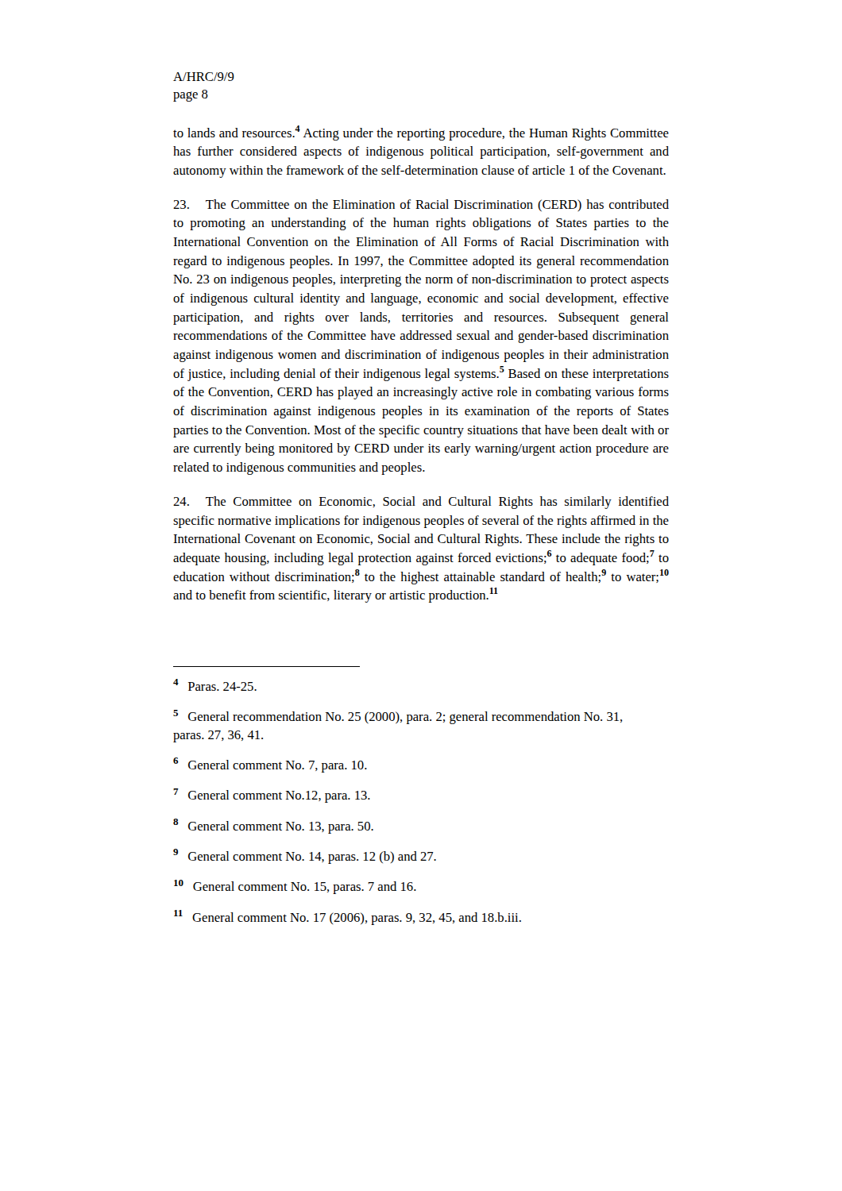A/HRC/9/9 page 8
to lands and resources.4 Acting under the reporting procedure, the Human Rights Committee has further considered aspects of indigenous political participation, self-government and autonomy within the framework of the self-determination clause of article 1 of the Covenant.
23. The Committee on the Elimination of Racial Discrimination (CERD) has contributed to promoting an understanding of the human rights obligations of States parties to the International Convention on the Elimination of All Forms of Racial Discrimination with regard to indigenous peoples. In 1997, the Committee adopted its general recommendation No. 23 on indigenous peoples, interpreting the norm of non-discrimination to protect aspects of indigenous cultural identity and language, economic and social development, effective participation, and rights over lands, territories and resources. Subsequent general recommendations of the Committee have addressed sexual and gender-based discrimination against indigenous women and discrimination of indigenous peoples in their administration of justice, including denial of their indigenous legal systems.5 Based on these interpretations of the Convention, CERD has played an increasingly active role in combating various forms of discrimination against indigenous peoples in its examination of the reports of States parties to the Convention. Most of the specific country situations that have been dealt with or are currently being monitored by CERD under its early warning/urgent action procedure are related to indigenous communities and peoples.
24. The Committee on Economic, Social and Cultural Rights has similarly identified specific normative implications for indigenous peoples of several of the rights affirmed in the International Covenant on Economic, Social and Cultural Rights. These include the rights to adequate housing, including legal protection against forced evictions;6 to adequate food;7 to education without discrimination;8 to the highest attainable standard of health;9 to water;10 and to benefit from scientific, literary or artistic production.11
4 Paras. 24-25.
5 General recommendation No. 25 (2000), para. 2; general recommendation No. 31,
paras. 27, 36, 41.
6 General comment No. 7, para. 10.
7 General comment No.12, para. 13.
8 General comment No. 13, para. 50.
9 General comment No. 14, paras. 12 (b) and 27.
10 General comment No. 15, paras. 7 and 16.
11 General comment No. 17 (2006), paras. 9, 32, 45, and 18.b.iii.